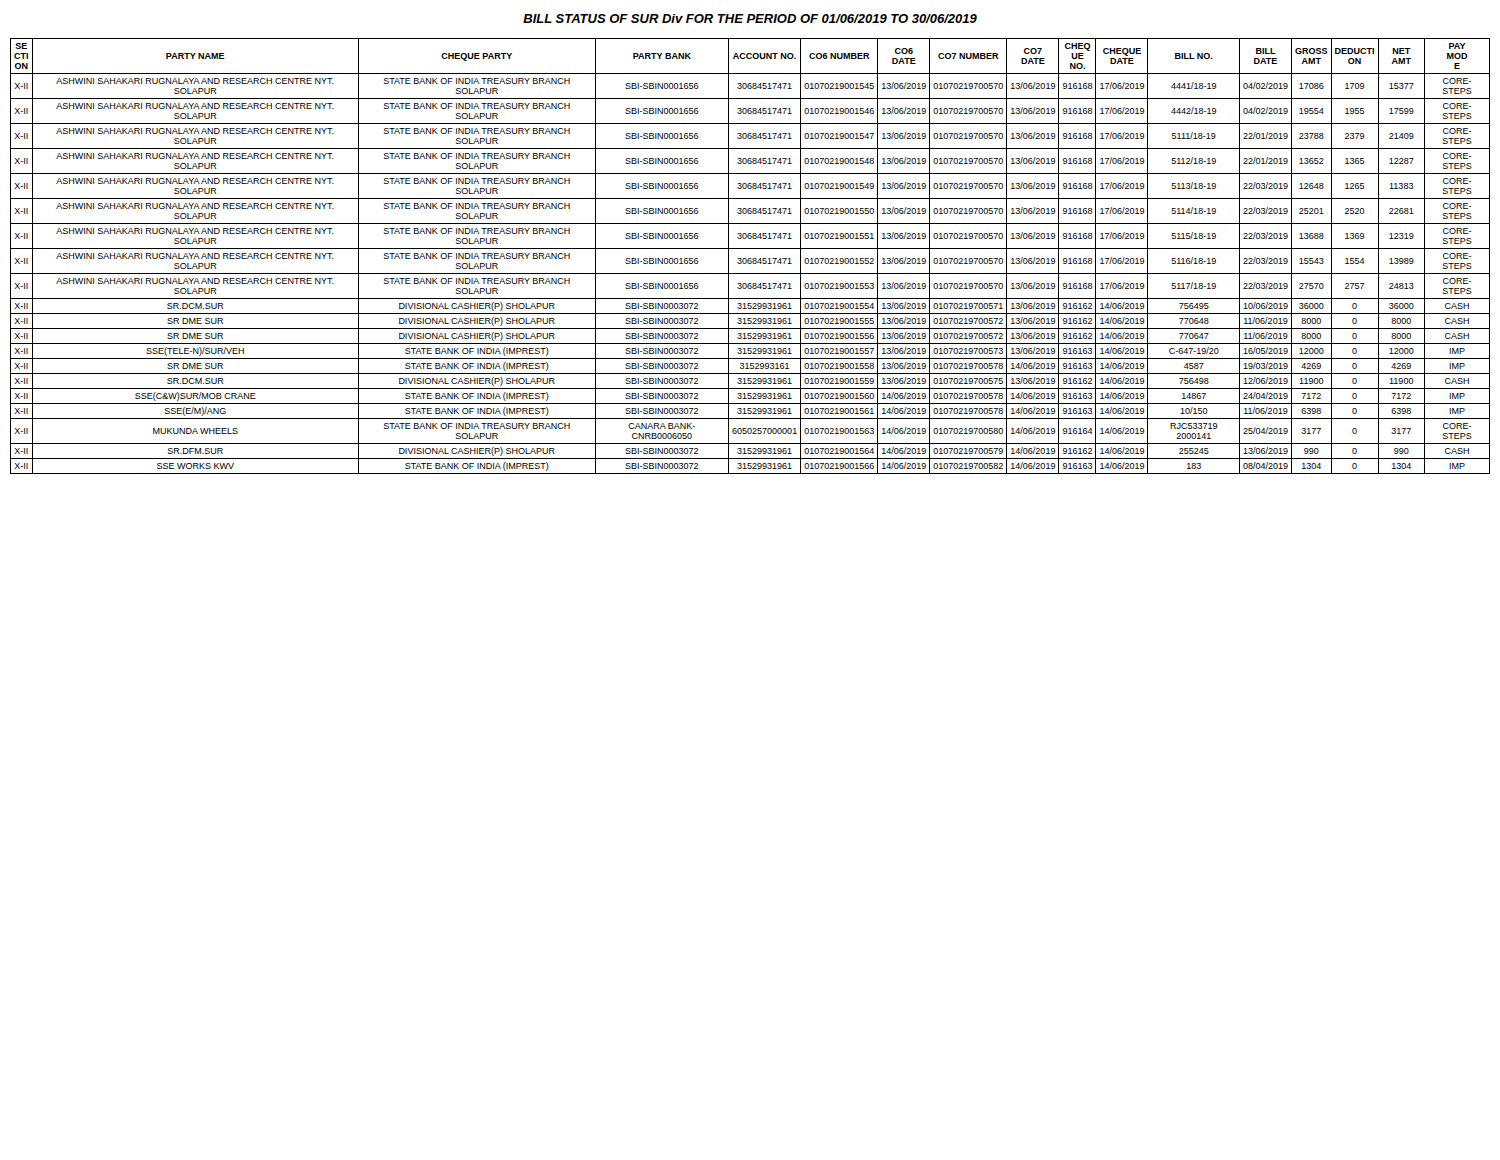BILL STATUS OF SUR Div FOR THE PERIOD OF 01/06/2019 TO 30/06/2019
| SE CTI ON | PARTY NAME | CHEQUE PARTY | PARTY BANK | ACCOUNT NO. | CO6 NUMBER | CO6 DATE | CO7 NUMBER | CO7 DATE | CHEQ UE NO. | CHEQUE DATE | BILL NO. | BILL DATE | GROSS AMT | DEDUCTI ON | NET AMT | PAY MOD E |
| --- | --- | --- | --- | --- | --- | --- | --- | --- | --- | --- | --- | --- | --- | --- | --- | --- |
| X-II | ASHWINI SAHAKARI RUGNALAYA AND RESEARCH CENTRE NYT. SOLAPUR | STATE BANK OF INDIA TREASURY BRANCH SOLAPUR | SBI-SBIN0001656 | 30684517471 | 01070219001545 | 13/06/2019 | 01070219700570 | 13/06/2019 | 916168 | 17/06/2019 | 4441/18-19 | 04/02/2019 | 17086 | 1709 | 15377 | CORE-STEPS |
| X-II | ASHWINI SAHAKARI RUGNALAYA AND RESEARCH CENTRE NYT. SOLAPUR | STATE BANK OF INDIA TREASURY BRANCH SOLAPUR | SBI-SBIN0001656 | 30684517471 | 01070219001546 | 13/06/2019 | 01070219700570 | 13/06/2019 | 916168 | 17/06/2019 | 4442/18-19 | 04/02/2019 | 19554 | 1955 | 17599 | CORE-STEPS |
| X-II | ASHWINI SAHAKARI RUGNALAYA AND RESEARCH CENTRE NYT. SOLAPUR | STATE BANK OF INDIA TREASURY BRANCH SOLAPUR | SBI-SBIN0001656 | 30684517471 | 01070219001547 | 13/06/2019 | 01070219700570 | 13/06/2019 | 916168 | 17/06/2019 | 5111/18-19 | 22/01/2019 | 23788 | 2379 | 21409 | CORE-STEPS |
| X-II | ASHWINI SAHAKARI RUGNALAYA AND RESEARCH CENTRE NYT. SOLAPUR | STATE BANK OF INDIA TREASURY BRANCH SOLAPUR | SBI-SBIN0001656 | 30684517471 | 01070219001548 | 13/06/2019 | 01070219700570 | 13/06/2019 | 916168 | 17/06/2019 | 5112/18-19 | 22/01/2019 | 13652 | 1365 | 12287 | CORE-STEPS |
| X-II | ASHWINI SAHAKARI RUGNALAYA AND RESEARCH CENTRE NYT. SOLAPUR | STATE BANK OF INDIA TREASURY BRANCH SOLAPUR | SBI-SBIN0001656 | 30684517471 | 01070219001549 | 13/06/2019 | 01070219700570 | 13/06/2019 | 916168 | 17/06/2019 | 5113/18-19 | 22/03/2019 | 12648 | 1265 | 11383 | CORE-STEPS |
| X-II | ASHWINI SAHAKARI RUGNALAYA AND RESEARCH CENTRE NYT. SOLAPUR | STATE BANK OF INDIA TREASURY BRANCH SOLAPUR | SBI-SBIN0001656 | 30684517471 | 01070219001550 | 13/06/2019 | 01070219700570 | 13/06/2019 | 916168 | 17/06/2019 | 5114/18-19 | 22/03/2019 | 25201 | 2520 | 22681 | CORE-STEPS |
| X-II | ASHWINI SAHAKARI RUGNALAYA AND RESEARCH CENTRE NYT. SOLAPUR | STATE BANK OF INDIA TREASURY BRANCH SOLAPUR | SBI-SBIN0001656 | 30684517471 | 01070219001551 | 13/06/2019 | 01070219700570 | 13/06/2019 | 916168 | 17/06/2019 | 5115/18-19 | 22/03/2019 | 13688 | 1369 | 12319 | CORE-STEPS |
| X-II | ASHWINI SAHAKARI RUGNALAYA AND RESEARCH CENTRE NYT. SOLAPUR | STATE BANK OF INDIA TREASURY BRANCH SOLAPUR | SBI-SBIN0001656 | 30684517471 | 01070219001552 | 13/06/2019 | 01070219700570 | 13/06/2019 | 916168 | 17/06/2019 | 5116/18-19 | 22/03/2019 | 15543 | 1554 | 13989 | CORE-STEPS |
| X-II | ASHWINI SAHAKARI RUGNALAYA AND RESEARCH CENTRE NYT. SOLAPUR | STATE BANK OF INDIA TREASURY BRANCH SOLAPUR | SBI-SBIN0001656 | 30684517471 | 01070219001553 | 13/06/2019 | 01070219700570 | 13/06/2019 | 916168 | 17/06/2019 | 5117/18-19 | 22/03/2019 | 27570 | 2757 | 24813 | CORE-STEPS |
| X-II | SR.DCM.SUR | DIVISIONAL CASHIER(P) SHOLAPUR | SBI-SBIN0003072 | 31529931961 | 01070219001554 | 13/06/2019 | 01070219700571 | 13/06/2019 | 916162 | 14/06/2019 | 756495 | 10/06/2019 | 36000 | 0 | 36000 | CASH |
| X-II | SR DME SUR | DIVISIONAL CASHIER(P) SHOLAPUR | SBI-SBIN0003072 | 31529931961 | 01070219001555 | 13/06/2019 | 01070219700572 | 13/06/2019 | 916162 | 14/06/2019 | 770648 | 11/06/2019 | 8000 | 0 | 8000 | CASH |
| X-II | SR DME SUR | DIVISIONAL CASHIER(P) SHOLAPUR | SBI-SBIN0003072 | 31529931961 | 01070219001556 | 13/06/2019 | 01070219700572 | 13/06/2019 | 916162 | 14/06/2019 | 770647 | 11/06/2019 | 8000 | 0 | 8000 | CASH |
| X-II | SSE(TELE-N)/SUR/VEH | STATE BANK OF INDIA (IMPREST) | SBI-SBIN0003072 | 31529931961 | 01070219001557 | 13/06/2019 | 01070219700573 | 13/06/2019 | 916163 | 14/06/2019 | C-647-19/20 | 16/05/2019 | 12000 | 0 | 12000 | IMP |
| X-II | SR DME SUR | STATE BANK OF INDIA (IMPREST) | SBI-SBIN0003072 | 3152993161 | 01070219001558 | 13/06/2019 | 01070219700578 | 14/06/2019 | 916163 | 14/06/2019 | 4587 | 19/03/2019 | 4269 | 0 | 4269 | IMP |
| X-II | SR.DCM.SUR | DIVISIONAL CASHIER(P) SHOLAPUR | SBI-SBIN0003072 | 31529931961 | 01070219001559 | 13/06/2019 | 01070219700575 | 13/06/2019 | 916162 | 14/06/2019 | 756498 | 12/06/2019 | 11900 | 0 | 11900 | CASH |
| X-II | SSE(C&W)SUR/MOB CRANE | STATE BANK OF INDIA (IMPREST) | SBI-SBIN0003072 | 31529931961 | 01070219001560 | 14/06/2019 | 01070219700578 | 14/06/2019 | 916163 | 14/06/2019 | 14867 | 24/04/2019 | 7172 | 0 | 7172 | IMP |
| X-II | SSE(E/M)/ANG | STATE BANK OF INDIA (IMPREST) | SBI-SBIN0003072 | 31529931961 | 01070219001561 | 14/06/2019 | 01070219700578 | 14/06/2019 | 916163 | 14/06/2019 | 10/150 | 11/06/2019 | 6398 | 0 | 6398 | IMP |
| X-II | MUKUNDA WHEELS | STATE BANK OF INDIA TREASURY BRANCH SOLAPUR | CANARA BANK-CNRB0006050 | 6050257000001 | 01070219001563 | 14/06/2019 | 01070219700580 | 14/06/2019 | 916164 | 14/06/2019 | RJC533719 2000141 | 25/04/2019 | 3177 | 0 | 3177 | CORE-STEPS |
| X-II | SR.DFM.SUR | DIVISIONAL CASHIER(P) SHOLAPUR | SBI-SBIN0003072 | 31529931961 | 01070219001564 | 14/06/2019 | 01070219700579 | 14/06/2019 | 916162 | 14/06/2019 | 255245 | 13/06/2019 | 990 | 0 | 990 | CASH |
| X-II | SSE WORKS KWV | STATE BANK OF INDIA (IMPREST) | SBI-SBIN0003072 | 31529931961 | 01070219001566 | 14/06/2019 | 01070219700582 | 14/06/2019 | 916163 | 14/06/2019 | 183 | 08/04/2019 | 1304 | 0 | 1304 | IMP |